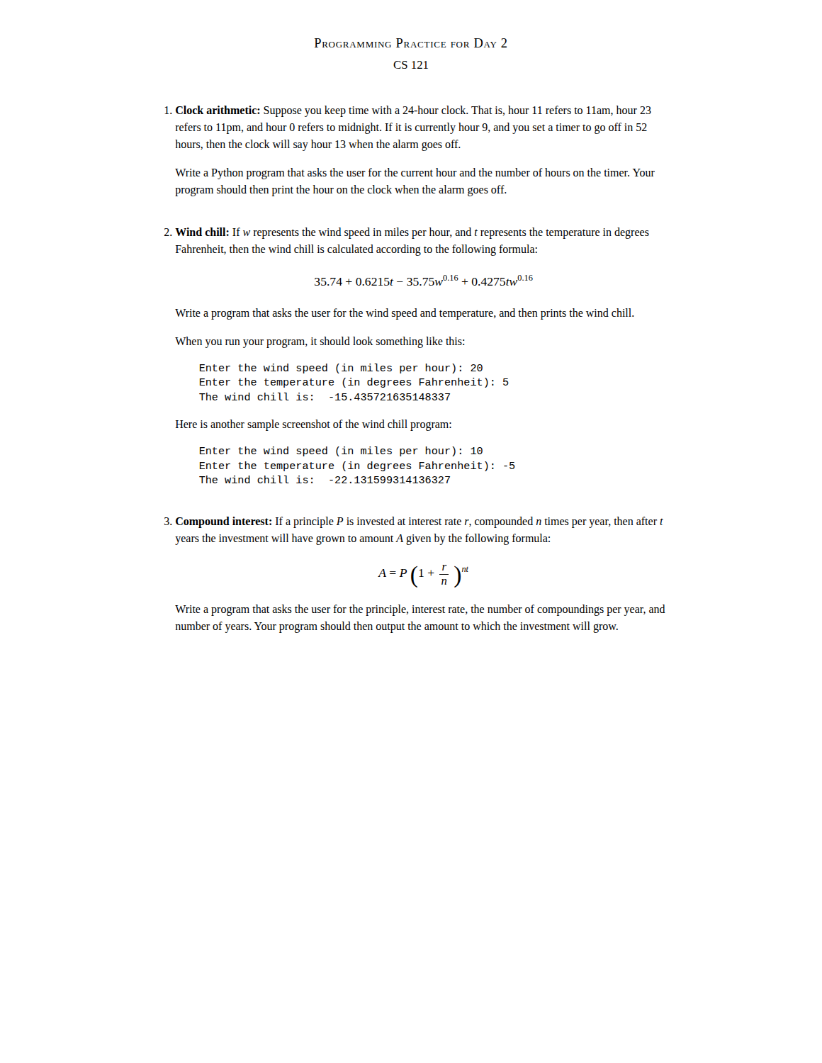Programming Practice for Day 2
CS 121
Clock arithmetic: Suppose you keep time with a 24-hour clock. That is, hour 11 refers to 11am, hour 23 refers to 11pm, and hour 0 refers to midnight. If it is currently hour 9, and you set a timer to go off in 52 hours, then the clock will say hour 13 when the alarm goes off.
Write a Python program that asks the user for the current hour and the number of hours on the timer. Your program should then print the hour on the clock when the alarm goes off.
Wind chill: If w represents the wind speed in miles per hour, and t represents the temperature in degrees Fahrenheit, then the wind chill is calculated according to the following formula:
35.74 + 0.6215t − 35.75w0.16 + 0.4275tw0.16
Write a program that asks the user for the wind speed and temperature, and then prints the wind chill.
When you run your program, it should look something like this:
Enter the wind speed (in miles per hour): 20
Enter the temperature (in degrees Fahrenheit): 5
The wind chill is:  -15.435721635148337
Here is another sample screenshot of the wind chill program:
Enter the wind speed (in miles per hour): 10
Enter the temperature (in degrees Fahrenheit): -5
The wind chill is:  -22.131599314136327
Compound interest: If a principle P is invested at interest rate r, compounded n times per year, then after t years the investment will have grown to amount A given by the following formula:
A = P (1 + rn )nt
Write a program that asks the user for the principle, interest rate, the number of compoundings per year, and number of years. Your program should then output the amount to which the investment will grow.